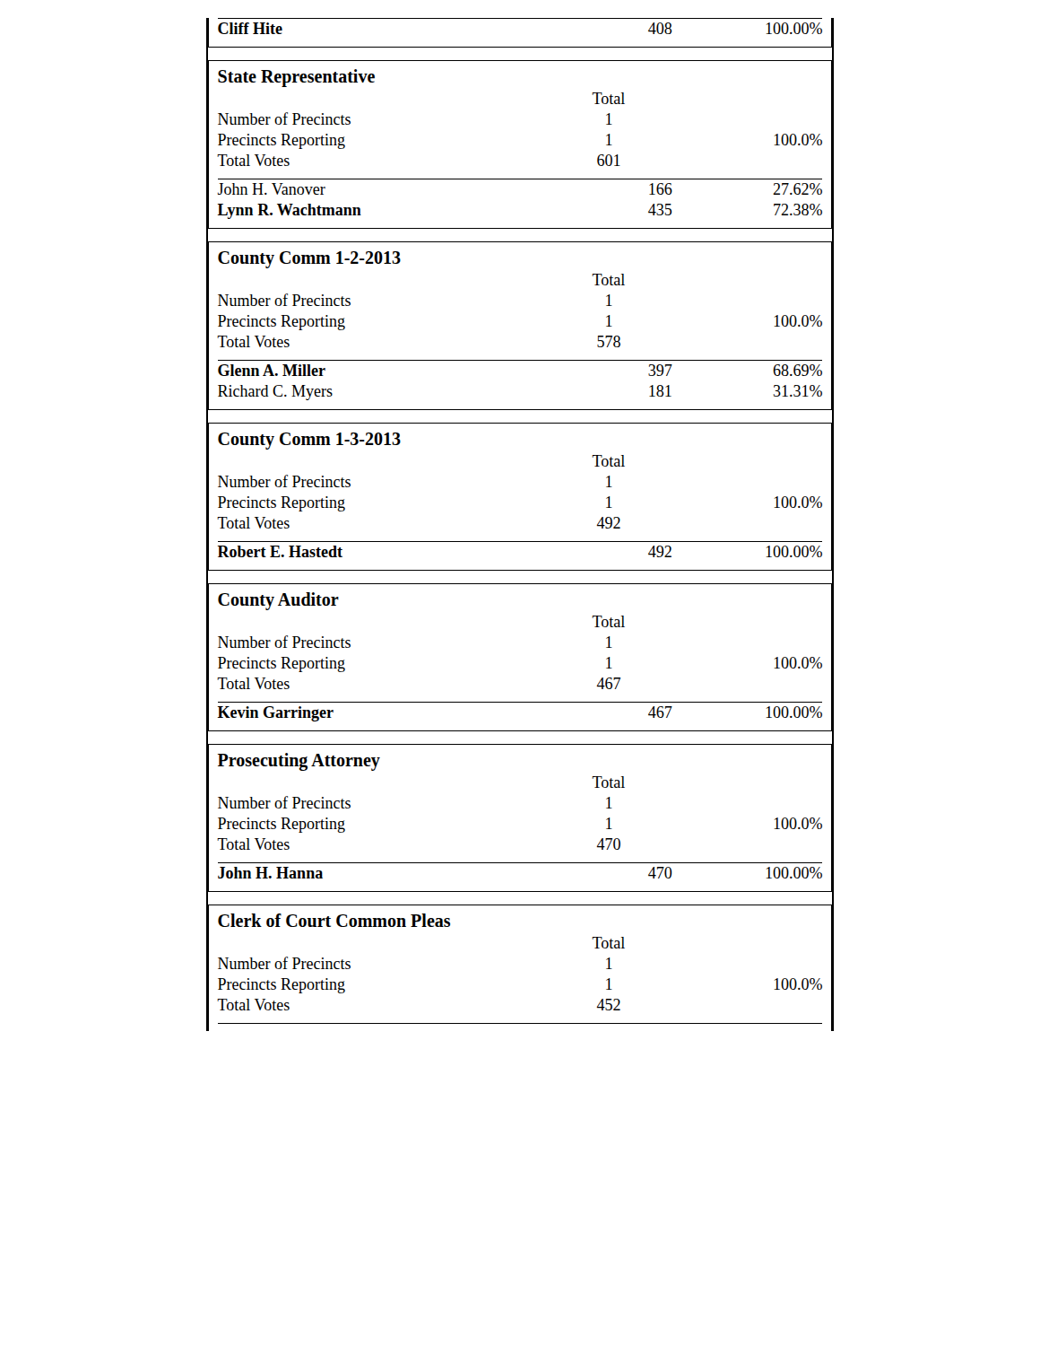| Cliff Hite | 408 | 100.00% |
State Representative
| | Total | |
| Number of Precincts | 1 | |
| Precincts Reporting | 1 | 100.0% |
| Total Votes | 601 | |
| John H. Vanover | 166 | 27.62% |
| Lynn R. Wachtmann | 435 | 72.38% |
County Comm 1-2-2013
| | Total | |
| Number of Precincts | 1 | |
| Precincts Reporting | 1 | 100.0% |
| Total Votes | 578 | |
| Glenn A. Miller | 397 | 68.69% |
| Richard C. Myers | 181 | 31.31% |
County Comm 1-3-2013
| | Total | |
| Number of Precincts | 1 | |
| Precincts Reporting | 1 | 100.0% |
| Total Votes | 492 | |
| Robert E. Hastedt | 492 | 100.00% |
County Auditor
| | Total | |
| Number of Precincts | 1 | |
| Precincts Reporting | 1 | 100.0% |
| Total Votes | 467 | |
| Kevin Garringer | 467 | 100.00% |
Prosecuting Attorney
| | Total | |
| Number of Precincts | 1 | |
| Precincts Reporting | 1 | 100.0% |
| Total Votes | 470 | |
| John H. Hanna | 470 | 100.00% |
Clerk of Court Common Pleas
| | Total | |
| Number of Precincts | 1 | |
| Precincts Reporting | 1 | 100.0% |
| Total Votes | 452 | |